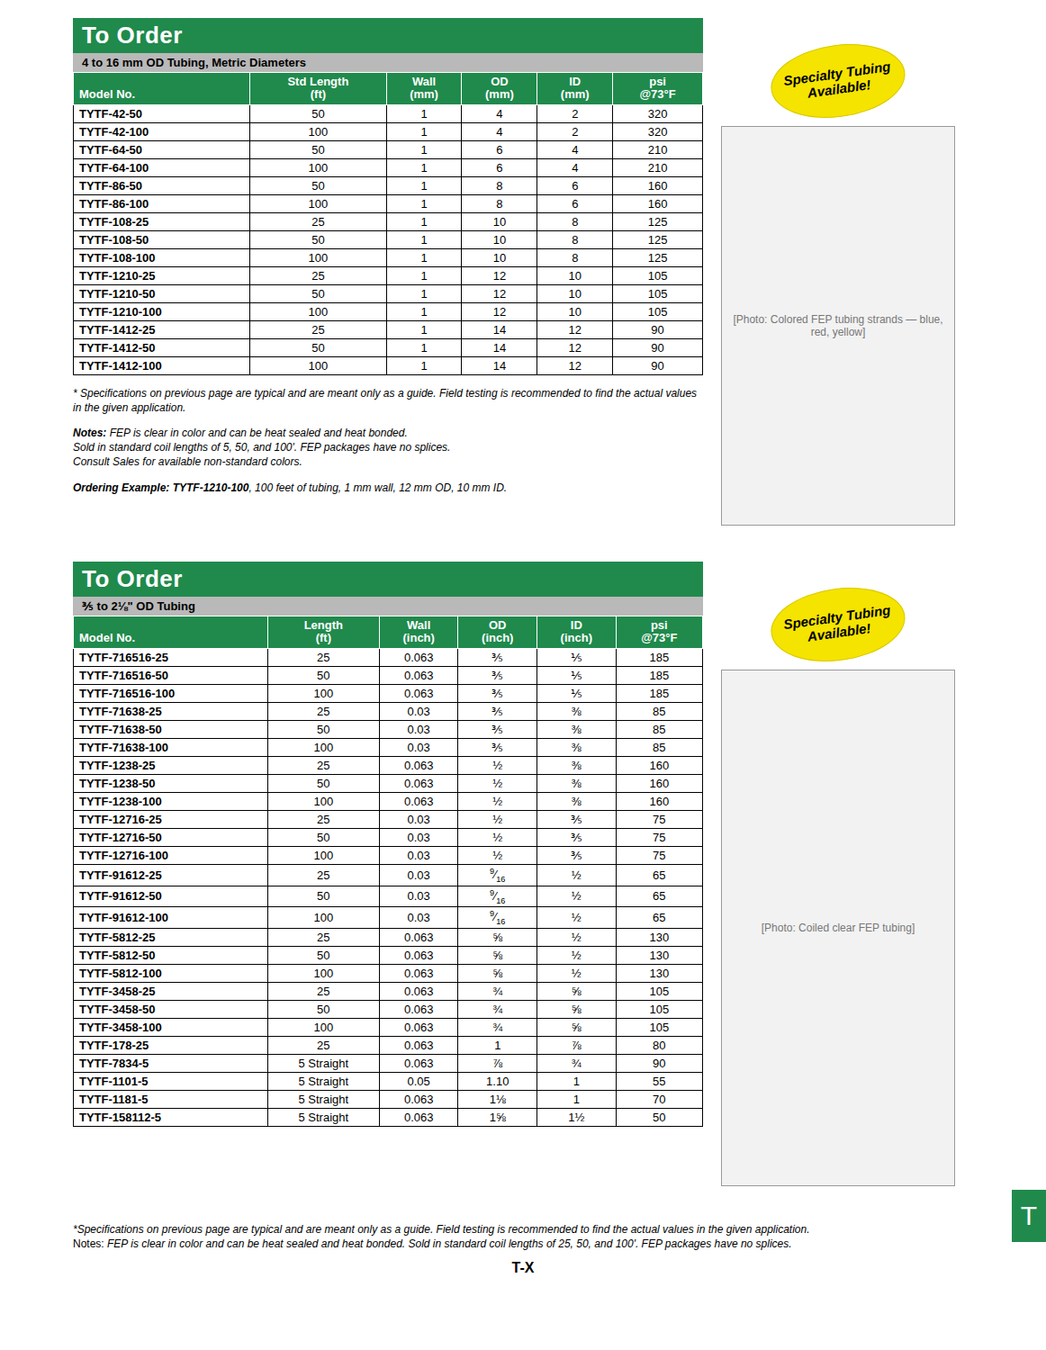To Order
4 to 16 mm OD Tubing, Metric Diameters
| Model No. | Std Length (ft) | Wall (mm) | OD (mm) | ID (mm) | psi @73°F |
| --- | --- | --- | --- | --- | --- |
| TYTF-42-50 | 50 | 1 | 4 | 2 | 320 |
| TYTF-42-100 | 100 | 1 | 4 | 2 | 320 |
| TYTF-64-50 | 50 | 1 | 6 | 4 | 210 |
| TYTF-64-100 | 100 | 1 | 6 | 4 | 210 |
| TYTF-86-50 | 50 | 1 | 8 | 6 | 160 |
| TYTF-86-100 | 100 | 1 | 8 | 6 | 160 |
| TYTF-108-25 | 25 | 1 | 10 | 8 | 125 |
| TYTF-108-50 | 50 | 1 | 10 | 8 | 125 |
| TYTF-108-100 | 100 | 1 | 10 | 8 | 125 |
| TYTF-1210-25 | 25 | 1 | 12 | 10 | 105 |
| TYTF-1210-50 | 50 | 1 | 12 | 10 | 105 |
| TYTF-1210-100 | 100 | 1 | 12 | 10 | 105 |
| TYTF-1412-25 | 25 | 1 | 14 | 12 | 90 |
| TYTF-1412-50 | 50 | 1 | 14 | 12 | 90 |
| TYTF-1412-100 | 100 | 1 | 14 | 12 | 90 |
* Specifications on previous page are typical and are meant only as a guide. Field testing is recommended to find the actual values in the given application.
Notes: FEP is clear in color and can be heat sealed and heat bonded.
Sold in standard coil lengths of 5, 50, and 100'. FEP packages have no splices.
Consult Sales for available non-standard colors.
Ordering Example: TYTF-1210-100, 100 feet of tubing, 1 mm wall, 12 mm OD, 10 mm ID.
Specialty Tubing
Available!
[Photo: Colored FEP tubing strands — blue, red, yellow]
To Order
⅗ to 2⅛" OD Tubing
| Model No. | Length (ft) | Wall (inch) | OD (inch) | ID (inch) | psi @73°F |
| --- | --- | --- | --- | --- | --- |
| TYTF-716516-25 | 25 | 0.063 | ⅗ | ⅕ | 185 |
| TYTF-716516-50 | 50 | 0.063 | ⅗ | ⅕ | 185 |
| TYTF-716516-100 | 100 | 0.063 | ⅗ | ⅕ | 185 |
| TYTF-71638-25 | 25 | 0.03 | ⅗ | ⅜ | 85 |
| TYTF-71638-50 | 50 | 0.03 | ⅗ | ⅜ | 85 |
| TYTF-71638-100 | 100 | 0.03 | ⅗ | ⅜ | 85 |
| TYTF-1238-25 | 25 | 0.063 | ½ | ⅜ | 160 |
| TYTF-1238-50 | 50 | 0.063 | ½ | ⅜ | 160 |
| TYTF-1238-100 | 100 | 0.063 | ½ | ⅜ | 160 |
| TYTF-12716-25 | 25 | 0.03 | ½ | ⅗ | 75 |
| TYTF-12716-50 | 50 | 0.03 | ½ | ⅗ | 75 |
| TYTF-12716-100 | 100 | 0.03 | ½ | ⅗ | 75 |
| TYTF-91612-25 | 25 | 0.03 | 9 ⁄ 16 | ½ | 65 |
| TYTF-91612-50 | 50 | 0.03 | 9 ⁄ 16 | ½ | 65 |
| TYTF-91612-100 | 100 | 0.03 | 9 ⁄ 16 | ½ | 65 |
| TYTF-5812-25 | 25 | 0.063 | ⅝ | ½ | 130 |
| TYTF-5812-50 | 50 | 0.063 | ⅝ | ½ | 130 |
| TYTF-5812-100 | 100 | 0.063 | ⅝ | ½ | 130 |
| TYTF-3458-25 | 25 | 0.063 | ¾ | ⅝ | 105 |
| TYTF-3458-50 | 50 | 0.063 | ¾ | ⅝ | 105 |
| TYTF-3458-100 | 100 | 0.063 | ¾ | ⅝ | 105 |
| TYTF-178-25 | 25 | 0.063 | 1 | ⅞ | 80 |
| TYTF-7834-5 | 5 Straight | 0.063 | ⅞ | ¾ | 90 |
| TYTF-1101-5 | 5 Straight | 0.05 | 1.10 | 1 | 55 |
| TYTF-1181-5 | 5 Straight | 0.063 | 1⅛ | 1 | 70 |
| TYTF-158112-5 | 5 Straight | 0.063 | 1⅝ | 1½ | 50 |
Specialty Tubing
Available!
[Photo: Coiled clear FEP tubing]
*Specifications on previous page are typical and are meant only as a guide. Field testing is recommended to find the actual values in the given application.
Notes: FEP is clear in color and can be heat sealed and heat bonded. Sold in standard coil lengths of 25, 50, and 100'. FEP packages have no splices.
T-X
T